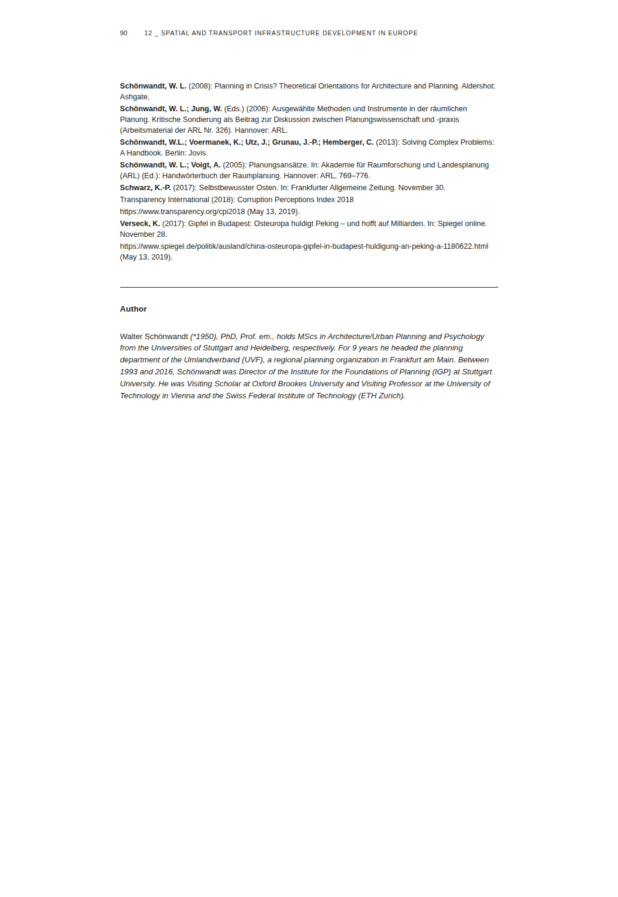90 12 _ Spatial and Transport Infrastructure Development in Europe
Schönwandt, W. L. (2008): Planning in Crisis? Theoretical Orientations for Architecture and Planning. Aldershot: Ashgate.
Schönwandt, W. L.; Jung, W. (Eds.) (2006): Ausgewählte Methoden und Instrumente in der räumlichen Planung. Kritische Sondierung als Beitrag zur Diskussion zwischen Planungswissenschaft und -praxis (Arbeitsmaterial der ARL Nr. 326). Hannover: ARL.
Schönwandt, W.L.; Voermanek, K.; Utz, J.; Grunau, J.-P.; Hemberger, C. (2013): Solving Complex Problems: A Handbook. Berlin: Jovis.
Schönwandt, W. L.; Voigt, A. (2005): Planungsansätze. In: Akademie für Raumforschung und Landesplanung (ARL) (Ed.): Handwörterbuch der Raumplanung. Hannover: ARL, 769–776.
Schwarz, K.-P. (2017): Selbstbewusster Osten. In: Frankfurter Allgemeine Zeitung. November 30.
Transparency International (2018): Corruption Perceptions Index 2018
https://www.transparency.org/cpi2018 (May 13, 2019).
Verseck, K. (2017): Gipfel in Budapest: Osteuropa huldigt Peking – und hofft auf Milliarden. In: Spiegel online. November 28.
https://www.spiegel.de/politik/ausland/china-osteuropa-gipfel-in-budapest-huldigung-an-peking-a-1180622.html (May 13, 2019).
Author
Walter Schönwandt (*1950), PhD, Prof. em., holds MScs in Architecture/Urban Planning and Psychology from the Universities of Stuttgart and Heidelberg, respectively. For 9 years he headed the planning department of the Umlandverband (UVF), a regional planning organization in Frankfurt am Main. Between 1993 and 2016, Schönwandt was Director of the Institute for the Foundations of Planning (IGP) at Stuttgart University. He was Visiting Scholar at Oxford Brookes University and Visiting Professor at the University of Technology in Vienna and the Swiss Federal Institute of Technology (ETH Zurich).